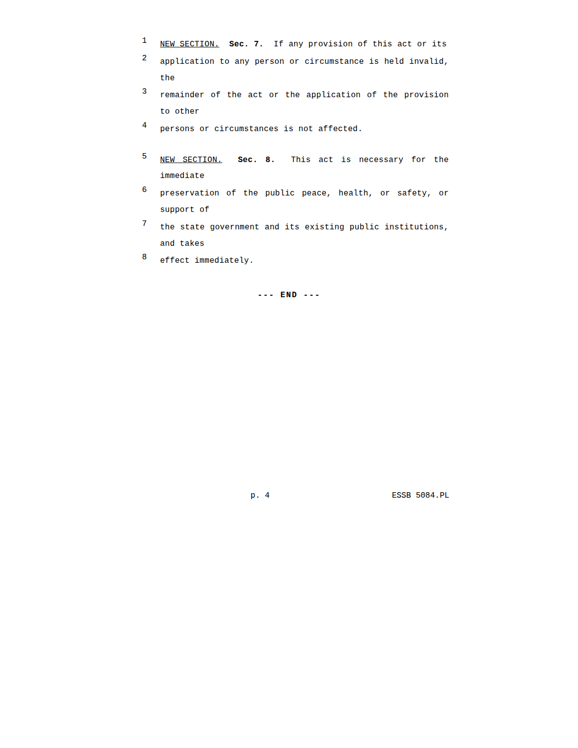| 1 | NEW SECTION. Sec. 7. If any provision of this act or its |
| 2 | application to any person or circumstance is held invalid, the |
| 3 | remainder of the act or the application of the provision to other |
| 4 | persons or circumstances is not affected. |
| 5 | NEW SECTION. Sec. 8. This act is necessary for the immediate |
| 6 | preservation of the public peace, health, or safety, or support of |
| 7 | the state government and its existing public institutions, and takes |
| 8 | effect immediately. |
--- END ---
p. 4
ESSB 5084.PL